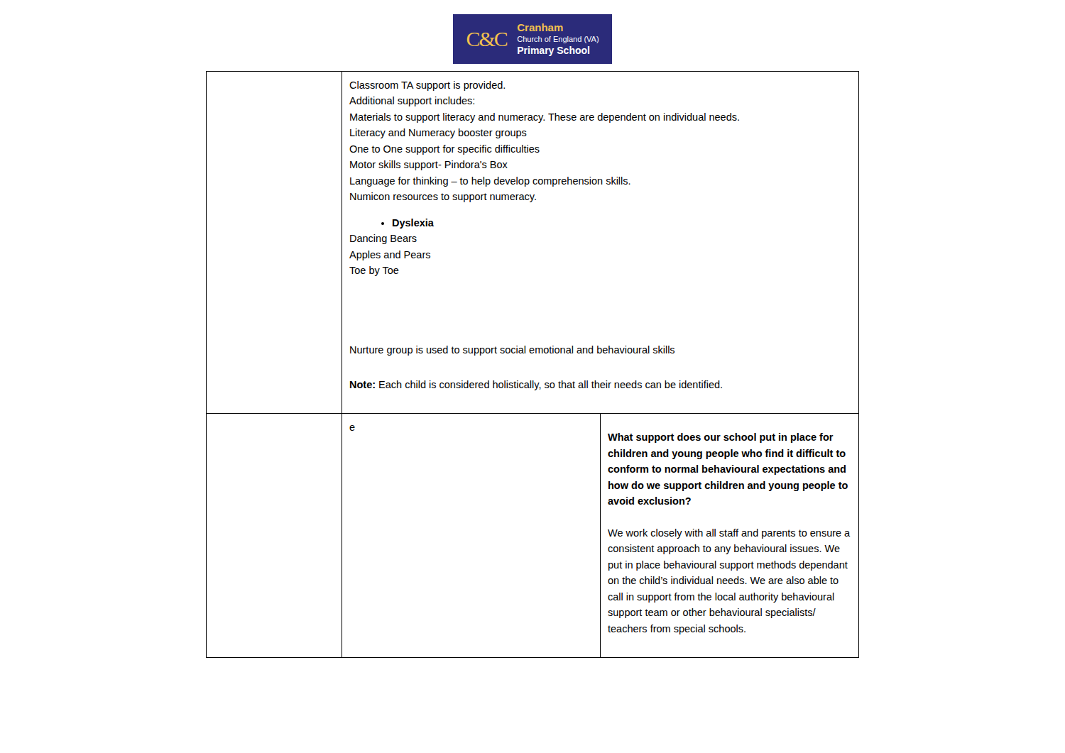C&C Cranham
Church of England (VA)
Primary School
| | Classroom TA support is provided. Additional support includes: Materials to support literacy and numeracy. These are dependent on individual needs. Literacy and Numeracy booster groups One to One support for specific difficulties Motor skills support- Pindora's Box Language for thinking – to help develop comprehension skills. Numicon resources to support numeracy. Dyslexia Dancing Bears Apples and Pears Toe by Toe Nurture group is used to support social emotional and behavioural skills Note: Each child is considered holistically, so that all their needs can be identified. |
| | e | What support does our school put in place for children and young people who find it difficult to conform to normal behavioural expectations and how do we support children and young people to avoid exclusion? We work closely with all staff and parents to ensure a consistent approach to any behavioural issues. We put in place behavioural support methods dependant on the child’s individual needs. We are also able to call in support from the local authority behavioural support team or other behavioural specialists/ teachers from special schools. |